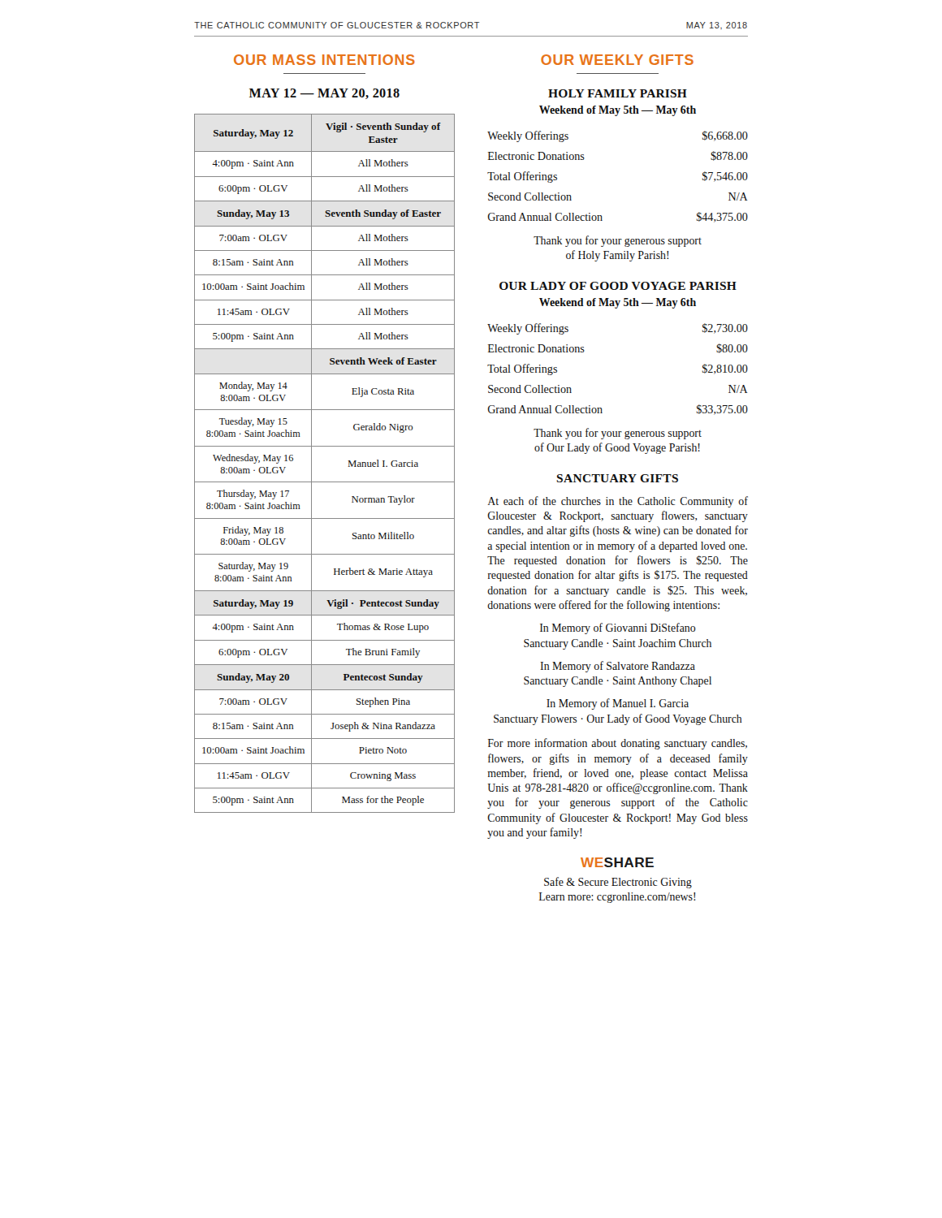The Catholic Community of Gloucester & Rockport May 13, 2018
Our Mass Intentions
MAY 12 — MAY 20, 2018
| Saturday, May 12 | Vigil · Seventh Sunday of Easter |
| 4:00pm · Saint Ann | All Mothers |
| 6:00pm · OLGV | All Mothers |
| Sunday, May 13 | Seventh Sunday of Easter |
| 7:00am · OLGV | All Mothers |
| 8:15am · Saint Ann | All Mothers |
| 10:00am · Saint Joachim | All Mothers |
| 11:45am · OLGV | All Mothers |
| 5:00pm · Saint Ann | All Mothers |
| | Seventh Week of Easter |
| Monday, May 14 8:00am · OLGV | Elja Costa Rita |
| Tuesday, May 15 8:00am · Saint Joachim | Geraldo Nigro |
| Wednesday, May 16 8:00am · OLGV | Manuel I. Garcia |
| Thursday, May 17 8:00am · Saint Joachim | Norman Taylor |
| Friday, May 18 8:00am · OLGV | Santo Militello |
| Saturday, May 19 8:00am · Saint Ann | Herbert & Marie Attaya |
| Saturday, May 19 | Vigil · Pentecost Sunday |
| 4:00pm · Saint Ann | Thomas & Rose Lupo |
| 6:00pm · OLGV | The Bruni Family |
| Sunday, May 20 | Pentecost Sunday |
| 7:00am · OLGV | Stephen Pina |
| 8:15am · Saint Ann | Joseph & Nina Randazza |
| 10:00am · Saint Joachim | Pietro Noto |
| 11:45am · OLGV | Crowning Mass |
| 5:00pm · Saint Ann | Mass for the People |
Our Weekly Gifts
HOLY FAMILY PARISH
Weekend of May 5th — May 6th
| Weekly Offerings | $6,668.00 |
| Electronic Donations | $878.00 |
| Total Offerings | $7,546.00 |
| Second Collection | N/A |
| Grand Annual Collection | $44,375.00 |
Thank you for your generous support
of Holy Family Parish!
OUR LADY OF GOOD VOYAGE PARISH
Weekend of May 5th — May 6th
| Weekly Offerings | $2,730.00 |
| Electronic Donations | $80.00 |
| Total Offerings | $2,810.00 |
| Second Collection | N/A |
| Grand Annual Collection | $33,375.00 |
Thank you for your generous support
of Our Lady of Good Voyage Parish!
SANCTUARY GIFTS
At each of the churches in the Catholic Community of Gloucester & Rockport, sanctuary flowers, sanctuary candles, and altar gifts (hosts & wine) can be donated for a special intention or in memory of a departed loved one. The requested donation for flowers is $250. The requested donation for altar gifts is $175. The requested donation for a sanctuary candle is $25. This week, donations were offered for the following intentions:
In Memory of Giovanni DiStefano
Sanctuary Candle · Saint Joachim Church
In Memory of Salvatore Randazza
Sanctuary Candle · Saint Anthony Chapel
In Memory of Manuel I. Garcia
Sanctuary Flowers · Our Lady of Good Voyage Church
For more information about donating sanctuary candles, flowers, or gifts in memory of a deceased family member, friend, or loved one, please contact Melissa Unis at 978-281-4820 or office@ccgronline.com. Thank you for your generous support of the Catholic Community of Gloucester & Rockport! May God bless you and your family!
WE SHARE
Safe & Secure Electronic Giving
Learn more: ccgronline.com/news!